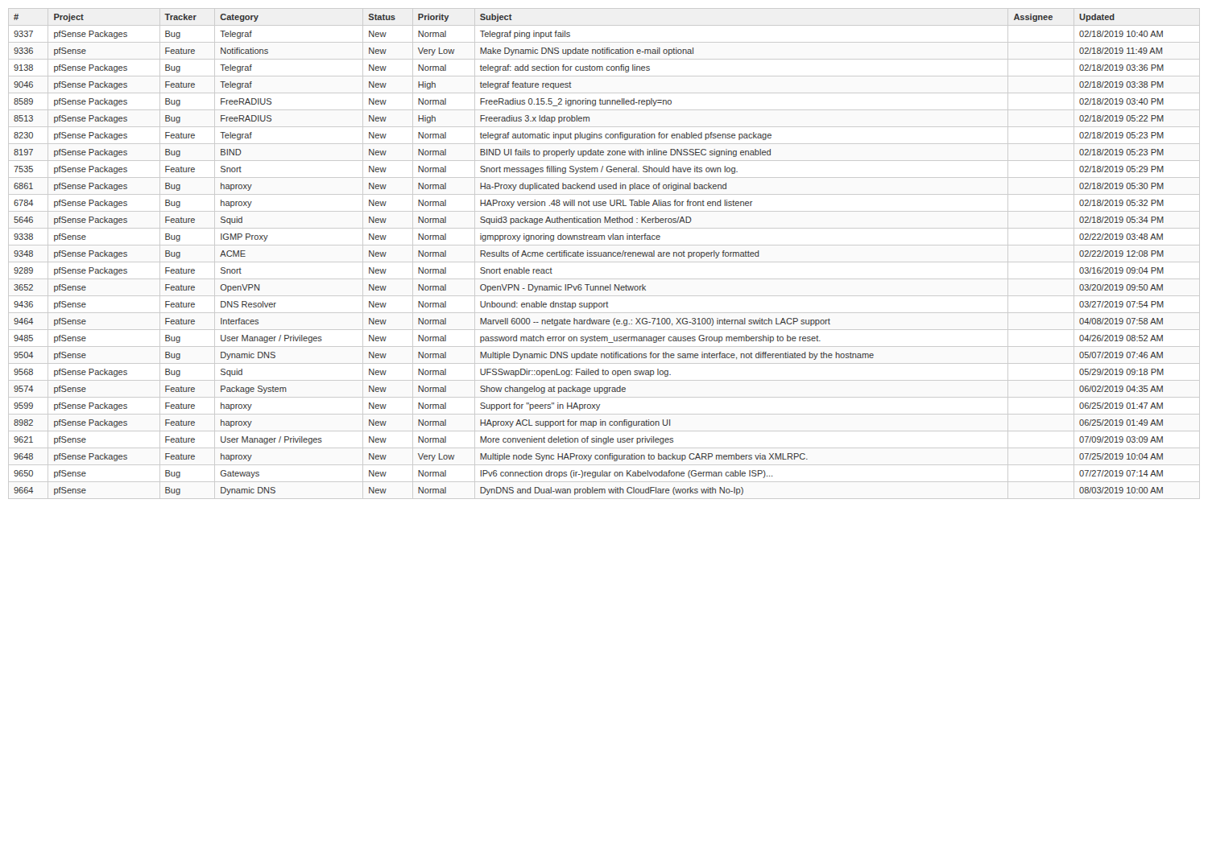| # | Project | Tracker | Category | Status | Priority | Subject | Assignee | Updated |
| --- | --- | --- | --- | --- | --- | --- | --- | --- |
| 9337 | pfSense Packages | Bug | Telegraf | New | Normal | Telegraf ping input fails | | 02/18/2019 10:40 AM |
| 9336 | pfSense | Feature | Notifications | New | Very Low | Make Dynamic DNS update notification e-mail optional | | 02/18/2019 11:49 AM |
| 9138 | pfSense Packages | Bug | Telegraf | New | Normal | telegraf: add section for custom config lines | | 02/18/2019 03:36 PM |
| 9046 | pfSense Packages | Feature | Telegraf | New | High | telegraf feature request | | 02/18/2019 03:38 PM |
| 8589 | pfSense Packages | Bug | FreeRADIUS | New | Normal | FreeRadius 0.15.5_2 ignoring tunnelled-reply=no | | 02/18/2019 03:40 PM |
| 8513 | pfSense Packages | Bug | FreeRADIUS | New | High | Freeradius 3.x ldap problem | | 02/18/2019 05:22 PM |
| 8230 | pfSense Packages | Feature | Telegraf | New | Normal | telegraf automatic input plugins configuration for enabled pfsense package | | 02/18/2019 05:23 PM |
| 8197 | pfSense Packages | Bug | BIND | New | Normal | BIND UI fails to properly update zone with inline DNSSEC signing enabled | | 02/18/2019 05:23 PM |
| 7535 | pfSense Packages | Feature | Snort | New | Normal | Snort messages filling System / General. Should have its own log. | | 02/18/2019 05:29 PM |
| 6861 | pfSense Packages | Bug | haproxy | New | Normal | Ha-Proxy duplicated backend used in place of original backend | | 02/18/2019 05:30 PM |
| 6784 | pfSense Packages | Bug | haproxy | New | Normal | HAProxy version .48 will not use URL Table Alias for front end listener | | 02/18/2019 05:32 PM |
| 5646 | pfSense Packages | Feature | Squid | New | Normal | Squid3 package Authentication Method : Kerberos/AD | | 02/18/2019 05:34 PM |
| 9338 | pfSense | Bug | IGMP Proxy | New | Normal | igmpproxy ignoring downstream vlan interface | | 02/22/2019 03:48 AM |
| 9348 | pfSense Packages | Bug | ACME | New | Normal | Results of Acme certificate issuance/renewal are not properly formatted | | 02/22/2019 12:08 PM |
| 9289 | pfSense Packages | Feature | Snort | New | Normal | Snort enable react | | 03/16/2019 09:04 PM |
| 3652 | pfSense | Feature | OpenVPN | New | Normal | OpenVPN - Dynamic IPv6 Tunnel Network | | 03/20/2019 09:50 AM |
| 9436 | pfSense | Feature | DNS Resolver | New | Normal | Unbound: enable dnstap support | | 03/27/2019 07:54 PM |
| 9464 | pfSense | Feature | Interfaces | New | Normal | Marvell 6000 -- netgate hardware (e.g.: XG-7100, XG-3100) internal switch LACP support | | 04/08/2019 07:58 AM |
| 9485 | pfSense | Bug | User Manager / Privileges | New | Normal | password match error on system_usermanager causes Group membership to be reset. | | 04/26/2019 08:52 AM |
| 9504 | pfSense | Bug | Dynamic DNS | New | Normal | Multiple Dynamic DNS update notifications for the same interface, not differentiated by the hostname | | 05/07/2019 07:46 AM |
| 9568 | pfSense Packages | Bug | Squid | New | Normal | UFSSwapDir::openLog: Failed to open swap log. | | 05/29/2019 09:18 PM |
| 9574 | pfSense | Feature | Package System | New | Normal | Show changelog at package upgrade | | 06/02/2019 04:35 AM |
| 9599 | pfSense Packages | Feature | haproxy | New | Normal | Support for "peers" in HAproxy | | 06/25/2019 01:47 AM |
| 8982 | pfSense Packages | Feature | haproxy | New | Normal | HAproxy ACL support for map in configuration UI | | 06/25/2019 01:49 AM |
| 9621 | pfSense | Feature | User Manager / Privileges | New | Normal | More convenient deletion of single user privileges | | 07/09/2019 03:09 AM |
| 9648 | pfSense Packages | Feature | haproxy | New | Very Low | Multiple node Sync HAProxy configuration to backup CARP members via XMLRPC. | | 07/25/2019 10:04 AM |
| 9650 | pfSense | Bug | Gateways | New | Normal | IPv6 connection drops (ir-)regular on Kabelvodafone (German cable ISP)... | | 07/27/2019 07:14 AM |
| 9664 | pfSense | Bug | Dynamic DNS | New | Normal | DynDNS and Dual-wan problem with CloudFlare (works with No-Ip) | | 08/03/2019 10:00 AM |